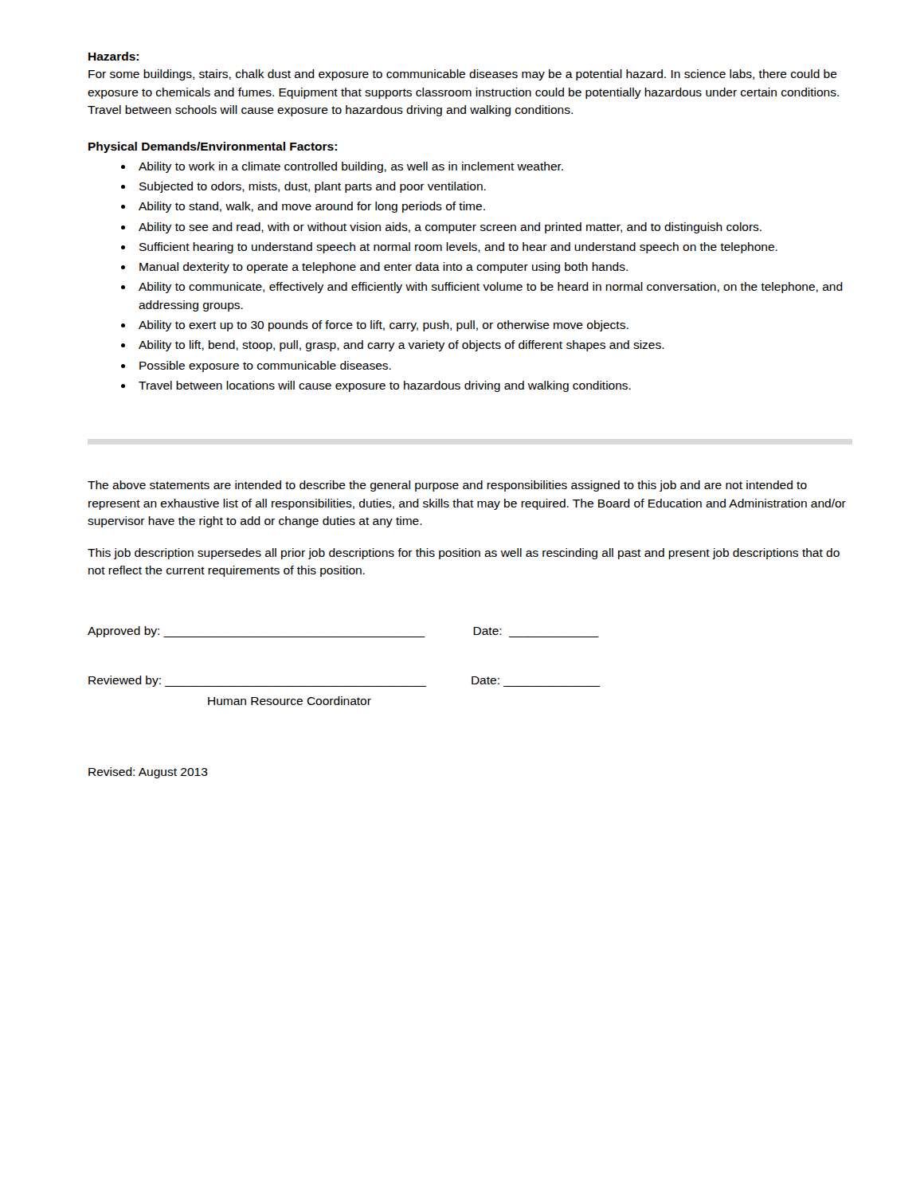Hazards:
For some buildings, stairs, chalk dust and exposure to communicable diseases may be a potential hazard. In science labs, there could be exposure to chemicals and fumes. Equipment that supports classroom instruction could be potentially hazardous under certain conditions. Travel between schools will cause exposure to hazardous driving and walking conditions.
Physical Demands/Environmental Factors:
Ability to work in a climate controlled building, as well as in inclement weather.
Subjected to odors, mists, dust, plant parts and poor ventilation.
Ability to stand, walk, and move around for long periods of time.
Ability to see and read, with or without vision aids, a computer screen and printed matter, and to distinguish colors.
Sufficient hearing to understand speech at normal room levels, and to hear and understand speech on the telephone.
Manual dexterity to operate a telephone and enter data into a computer using both hands.
Ability to communicate, effectively and efficiently with sufficient volume to be heard in normal conversation, on the telephone, and addressing groups.
Ability to exert up to 30 pounds of force to lift, carry, push, pull, or otherwise move objects.
Ability to lift, bend, stoop, pull, grasp, and carry a variety of objects of different shapes and sizes.
Possible exposure to communicable diseases.
Travel between locations will cause exposure to hazardous driving and walking conditions.
The above statements are intended to describe the general purpose and responsibilities assigned to this job and are not intended to represent an exhaustive list of all responsibilities, duties, and skills that may be required. The Board of Education and Administration and/or supervisor have the right to add or change duties at any time.
This job description supersedes all prior job descriptions for this position as well as rescinding all past and present job descriptions that do not reflect the current requirements of this position.
Approved by: ______________________________________ Date: _____________
Reviewed by: ______________________________________ Date: ______________
Human Resource Coordinator
Revised: August 2013